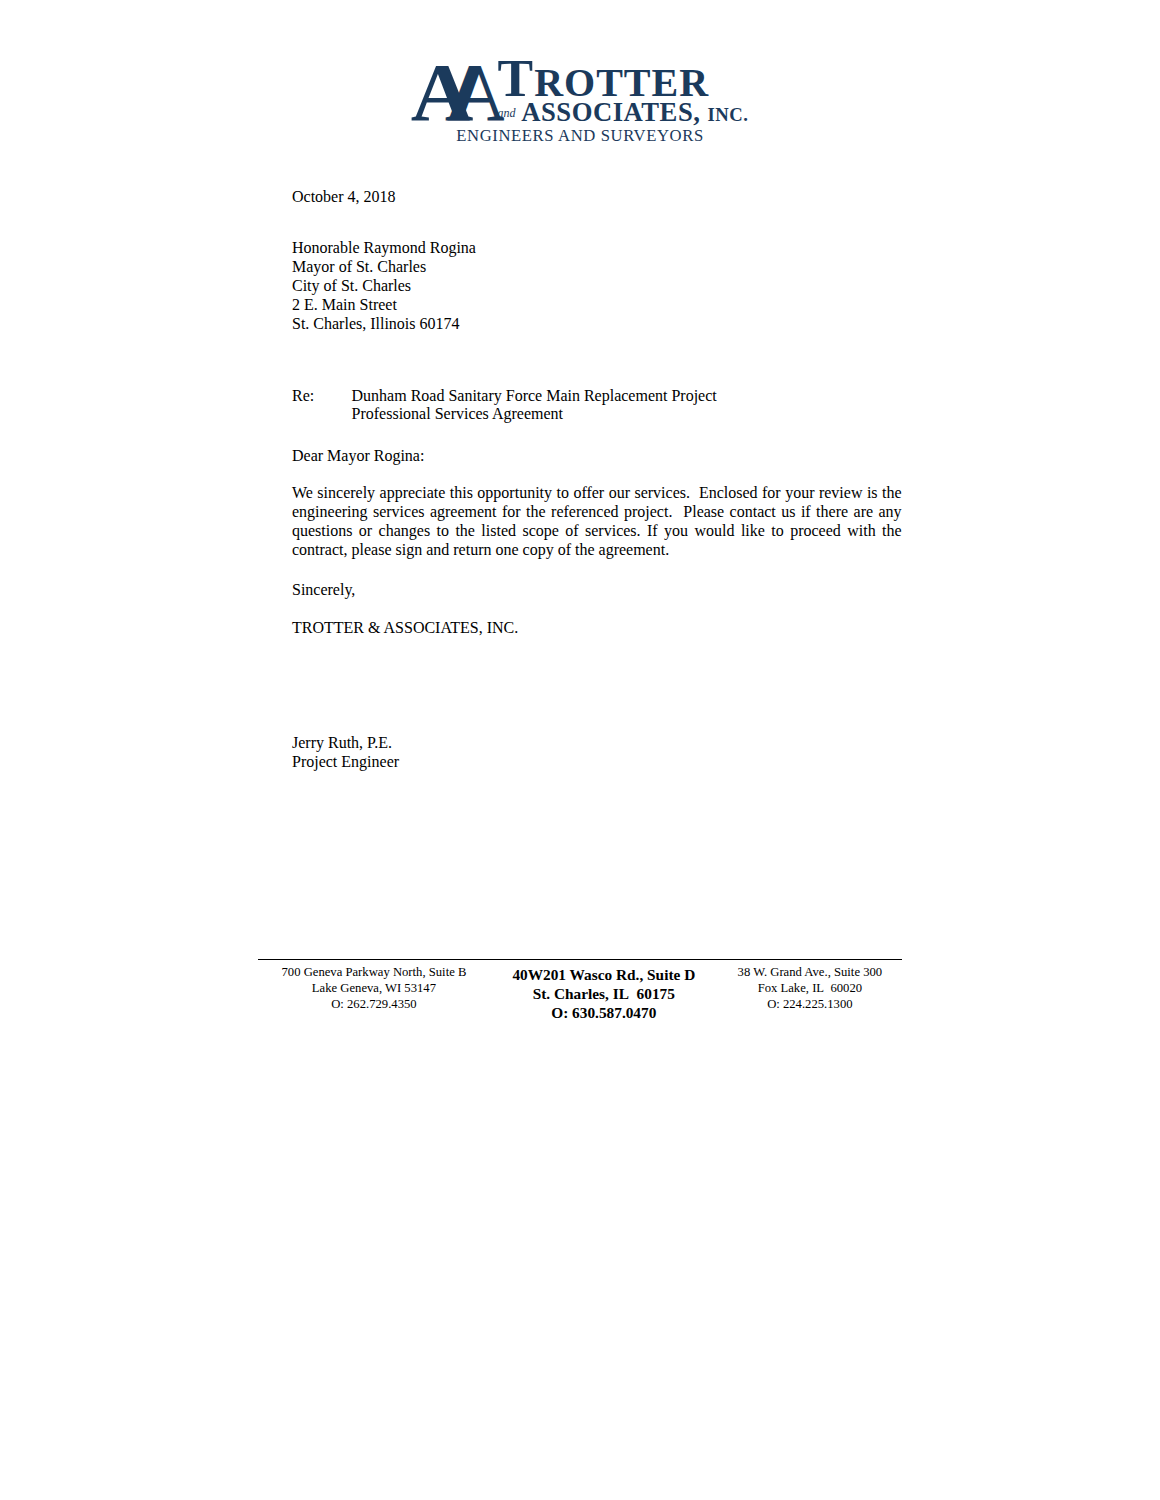AA
TROTTER
and ASSOCIATES, INC.
ENGINEERS AND SURVEYORS
October 4, 2018
Honorable Raymond Rogina
Mayor of St. Charles
City of St. Charles
2 E. Main Street
St. Charles, Illinois 60174
| Re: | Dunham Road Sanitary Force Main Replacement Project |
| | Professional Services Agreement |
Dear Mayor Rogina:
We sincerely appreciate this opportunity to offer our services. Enclosed for your review is the engineering services agreement for the referenced project. Please contact us if there are any questions or changes to the listed scope of services. If you would like to proceed with the contract, please sign and return one copy of the agreement.
Sincerely,
TROTTER & ASSOCIATES, INC.
Jerry Ruth, P.E.
Project Engineer
| 700 Geneva Parkway North, Suite B Lake Geneva, WI 53147 O: 262.729.4350 | 40W201 Wasco Rd., Suite D St. Charles, IL 60175 O: 630.587.0470 | 38 W. Grand Ave., Suite 300 Fox Lake, IL 60020 O: 224.225.1300 |